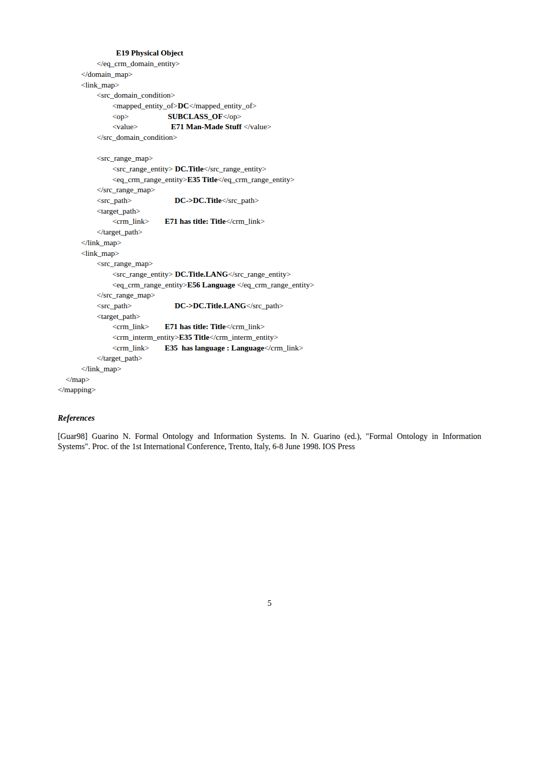E19 Physical Object </eq_crm_domain_entity> </domain_map> <link_map> <src_domain_condition> <mapped_entity_of>DC</mapped_entity_of> <op> SUBCLASS_OF</op> <value> E71 Man-Made Stuff </value> </src_domain_condition> <src_range_map> <src_range_entity> DC.Title</src_range_entity> <eq_crm_range_entity>E35 Title</eq_crm_range_entity> </src_range_map> <src_path> DC->DC.Title</src_path> <target_path> <crm_link> E71 has title: Title</crm_link> </target_path> </link_map> <link_map> <src_range_map> <src_range_entity> DC.Title.LANG</src_range_entity> <eq_crm_range_entity>E56 Language </eq_crm_range_entity> </src_range_map> <src_path> DC->DC.Title.LANG</src_path> <target_path> <crm_link> E71 has title: Title</crm_link> <crm_interm_entity>E35 Title</crm_interm_entity> <crm_link> E35 has language : Language</crm_link> </target_path> </link_map> </map> </mapping>
References
[Guar98] Guarino N. Formal Ontology and Information Systems. In N. Guarino (ed.), "Formal Ontology in Information Systems". Proc. of the 1st International Conference, Trento, Italy, 6-8 June 1998. IOS Press
5